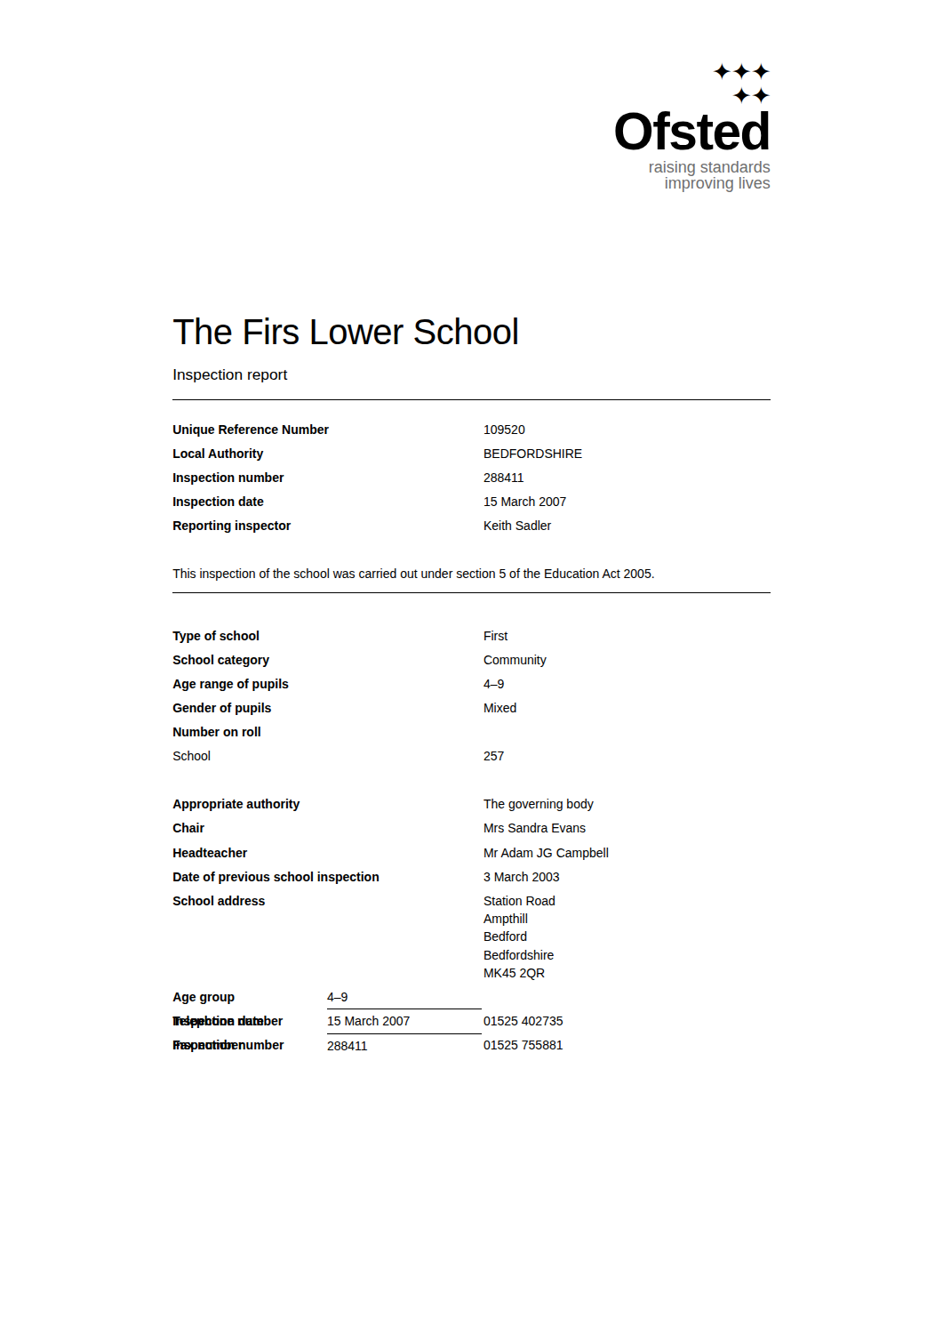✦✦✦
✦✦
Ofsted
raising standards
improving lives
The Firs Lower School
Inspection report
| Unique Reference Number | 109520 |
| Local Authority | BEDFORDSHIRE |
| Inspection number | 288411 |
| Inspection date | 15 March 2007 |
| Reporting inspector | Keith Sadler |
This inspection of the school was carried out under section 5 of the Education Act 2005.
| Type of school | First |
| School category | Community |
| Age range of pupils | 4–9 |
| Gender of pupils | Mixed |
| Number on roll | |
| School | 257 |
| Appropriate authority | The governing body |
| Chair | Mrs Sandra Evans |
| Headteacher | Mr Adam JG Campbell |
| Date of previous school inspection | 3 March 2003 |
| School address | Station Road Ampthill Bedford Bedfordshire MK45 2QR |
| Telephone number | 01525 402735 |
| Fax number | 01525 755881 |
| Age group | 4–9 |
| Inspection date | 15 March 2007 |
| Inspection number | 288411 |